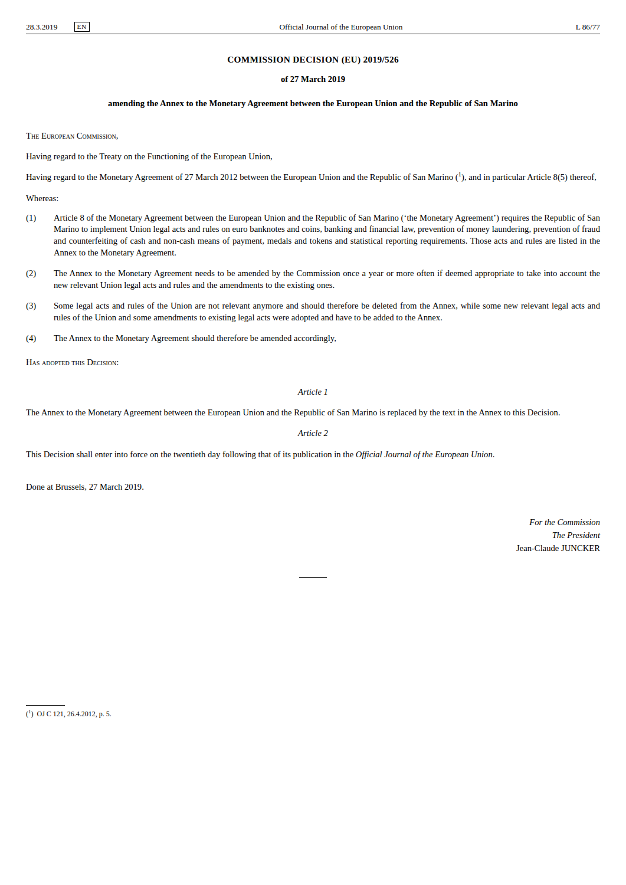28.3.2019 EN Official Journal of the European Union L 86/77
COMMISSION DECISION (EU) 2019/526
of 27 March 2019
amending the Annex to the Monetary Agreement between the European Union and the Republic of San Marino
The European Commission,
Having regard to the Treaty on the Functioning of the European Union,
Having regard to the Monetary Agreement of 27 March 2012 between the European Union and the Republic of San Marino (1), and in particular Article 8(5) thereof,
Whereas:
(1)
Article 8 of the Monetary Agreement between the European Union and the Republic of San Marino (‘the Monetary Agreement’) requires the Republic of San Marino to implement Union legal acts and rules on euro banknotes and coins, banking and financial law, prevention of money laundering, prevention of fraud and counterfeiting of cash and non-cash means of payment, medals and tokens and statistical reporting requirements. Those acts and rules are listed in the Annex to the Monetary Agreement.
(2)
The Annex to the Monetary Agreement needs to be amended by the Commission once a year or more often if deemed appropriate to take into account the new relevant Union legal acts and rules and the amendments to the existing ones.
(3)
Some legal acts and rules of the Union are not relevant anymore and should therefore be deleted from the Annex, while some new relevant legal acts and rules of the Union and some amendments to existing legal acts were adopted and have to be added to the Annex.
(4)
The Annex to the Monetary Agreement should therefore be amended accordingly,
Has adopted this Decision:
Article 1
The Annex to the Monetary Agreement between the European Union and the Republic of San Marino is replaced by the text in the Annex to this Decision.
Article 2
This Decision shall enter into force on the twentieth day following that of its publication in the Official Journal of the European Union.
Done at Brussels, 27 March 2019.
For the Commission
The President
Jean-Claude JUNCKER
(1) OJ C 121, 26.4.2012, p. 5.